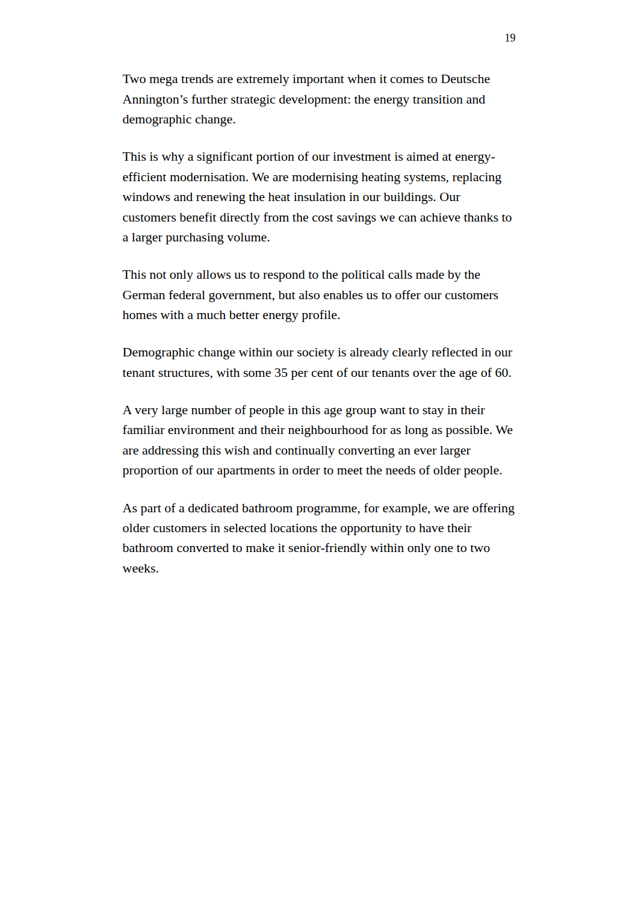19
Two mega trends are extremely important when it comes to Deutsche Annington’s further strategic development: the energy transition and demographic change.
This is why a significant portion of our investment is aimed at energy-efficient modernisation. We are modernising heating systems, replacing windows and renewing the heat insulation in our buildings. Our customers benefit directly from the cost savings we can achieve thanks to a larger purchasing volume.
This not only allows us to respond to the political calls made by the German federal government, but also enables us to offer our customers homes with a much better energy profile.
Demographic change within our society is already clearly reflected in our tenant structures, with some 35 per cent of our tenants over the age of 60.
A very large number of people in this age group want to stay in their familiar environment and their neighbourhood for as long as possible. We are addressing this wish and continually converting an ever larger proportion of our apartments in order to meet the needs of older people.
As part of a dedicated bathroom programme, for example, we are offering older customers in selected locations the opportunity to have their bathroom converted to make it senior-friendly within only one to two weeks.